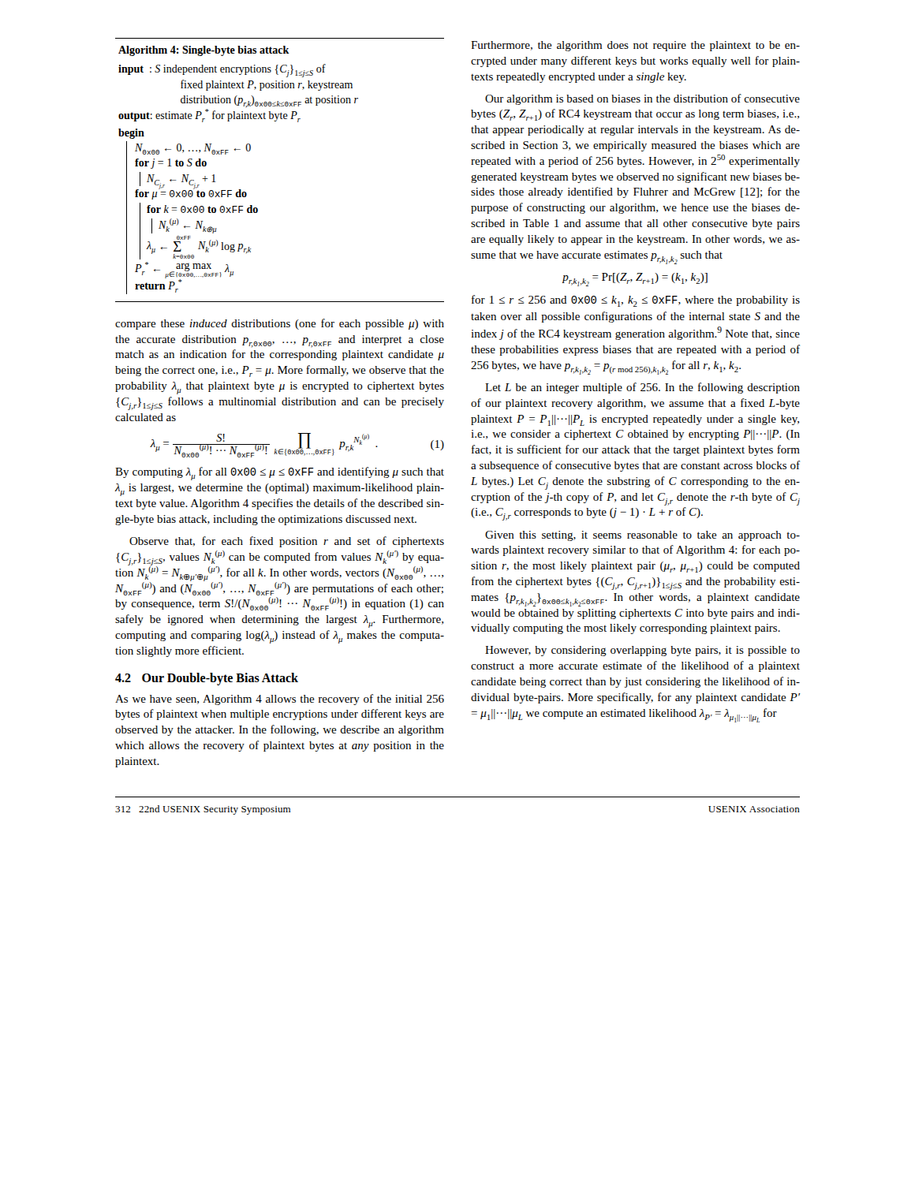Algorithm 4: Single-byte bias attack
input : S independent encryptions {Cj}1≤j≤S of
fixed plaintext P, position r, keystream
distribution (pr,k)0x00≤k≤0xFF at position r
output: estimate Pr* for plaintext byte Pr
begin
N0x00 ← 0, …, N0xFF ← 0
for j = 1 to S do
NCj,r ← NCj,r + 1
for μ = 0x00 to 0xFF do
for k = 0x00 to 0xFF do
Nk(μ) ← Nk⊕μ
λμ ← 0xFFΣk=0x00 Nk(μ) log pr,k
Pr* ← arg max μ∈{0x00,…,0xFF} λμ
return Pr*
compare these induced distributions (one for each possible μ) with the accurate distribution pr,0x00, …, pr,0xFF and interpret a close match as an indication for the corresponding plaintext candidate μ being the correct one, i.e., Pr = μ. More formally, we observe that the probability λμ that plaintext byte μ is encrypted to ciphertext bytes {Cj,r}1≤j≤S follows a multinomial distribution and can be precisely calculated as
λμ = S! N0x00(μ)! ··· N0xFF(μ)! ∏k∈{0x00,…,0xFF} pr,kNk(μ) .
(1)
By computing λμ for all 0x00 ≤ μ ≤ 0xFF and identifying μ such that λμ is largest, we determine the (optimal) maximum-likelihood plaintext byte value. Algorithm 4 specifies the details of the described single-byte bias attack, including the optimizations discussed next.
Observe that, for each fixed position r and set of ciphertexts {Cj,r}1≤j≤S, values Nk(μ) can be computed from values Nk(μ′) by equation Nk(μ) = Nk⊕μ′⊕μ(μ′), for all k. In other words, vectors (N0x00(μ), …, N0xFF(μ)) and (N0x00(μ′), …, N0xFF(μ′)) are permutations of each other; by consequence, term S!/(N0x00(μ)! ··· N0xFF(μ)!) in equation (1) can safely be ignored when determining the largest λμ. Furthermore, computing and comparing log(λμ) instead of λμ makes the computation slightly more efficient.
4.2 Our Double-byte Bias Attack
As we have seen, Algorithm 4 allows the recovery of the initial 256 bytes of plaintext when multiple encryptions under different keys are observed by the attacker. In the following, we describe an algorithm which allows the recovery of plaintext bytes at any position in the plaintext.
Furthermore, the algorithm does not require the plaintext to be encrypted under many different keys but works equally well for plaintexts repeatedly encrypted under a single key.
Our algorithm is based on biases in the distribution of consecutive bytes (Zr, Zr+1) of RC4 keystream that occur as long term biases, i.e., that appear periodically at regular intervals in the keystream. As described in Section 3, we empirically measured the biases which are repeated with a period of 256 bytes. However, in 250 experimentally generated keystream bytes we observed no significant new biases besides those already identified by Fluhrer and McGrew [12]; for the purpose of constructing our algorithm, we hence use the biases described in Table 1 and assume that all other consecutive byte pairs are equally likely to appear in the keystream. In other words, we assume that we have accurate estimates pr,k1,k2 such that
pr,k1,k2 = Pr[(Zr, Zr+1) = (k1, k2)]
for 1 ≤ r ≤ 256 and 0x00 ≤ k1, k2 ≤ 0xFF, where the probability is taken over all possible configurations of the internal state S and the index j of the RC4 keystream generation algorithm.9 Note that, since these probabilities express biases that are repeated with a period of 256 bytes, we have pr,k1,k2 = p(r mod 256),k1,k2 for all r, k1, k2.
Let L be an integer multiple of 256. In the following description of our plaintext recovery algorithm, we assume that a fixed L-byte plaintext P = P1||···||PL is encrypted repeatedly under a single key, i.e., we consider a ciphertext C obtained by encrypting P||···||P. (In fact, it is sufficient for our attack that the target plaintext bytes form a subsequence of consecutive bytes that are constant across blocks of L bytes.) Let Cj denote the substring of C corresponding to the encryption of the j-th copy of P, and let Cj,r denote the r-th byte of Cj (i.e., Cj,r corresponds to byte (j − 1) · L + r of C).
Given this setting, it seems reasonable to take an approach towards plaintext recovery similar to that of Algorithm 4: for each position r, the most likely plaintext pair (μr, μr+1) could be computed from the ciphertext bytes {(Cj,r, Cj,r+1)}1≤j≤S and the probability estimates {pr,k1,k2}0x00≤k1,k2≤0xFF. In other words, a plaintext candidate would be obtained by splitting ciphertexts C into byte pairs and individually computing the most likely corresponding plaintext pairs.
However, by considering overlapping byte pairs, it is possible to construct a more accurate estimate of the likelihood of a plaintext candidate being correct than by just considering the likelihood of individual byte-pairs. More specifically, for any plaintext candidate P′ = μ1||···||μL we compute an estimated likelihood λP′ = λμ1||···||μL for
312 22nd USENIX Security Symposium
USENIX Association